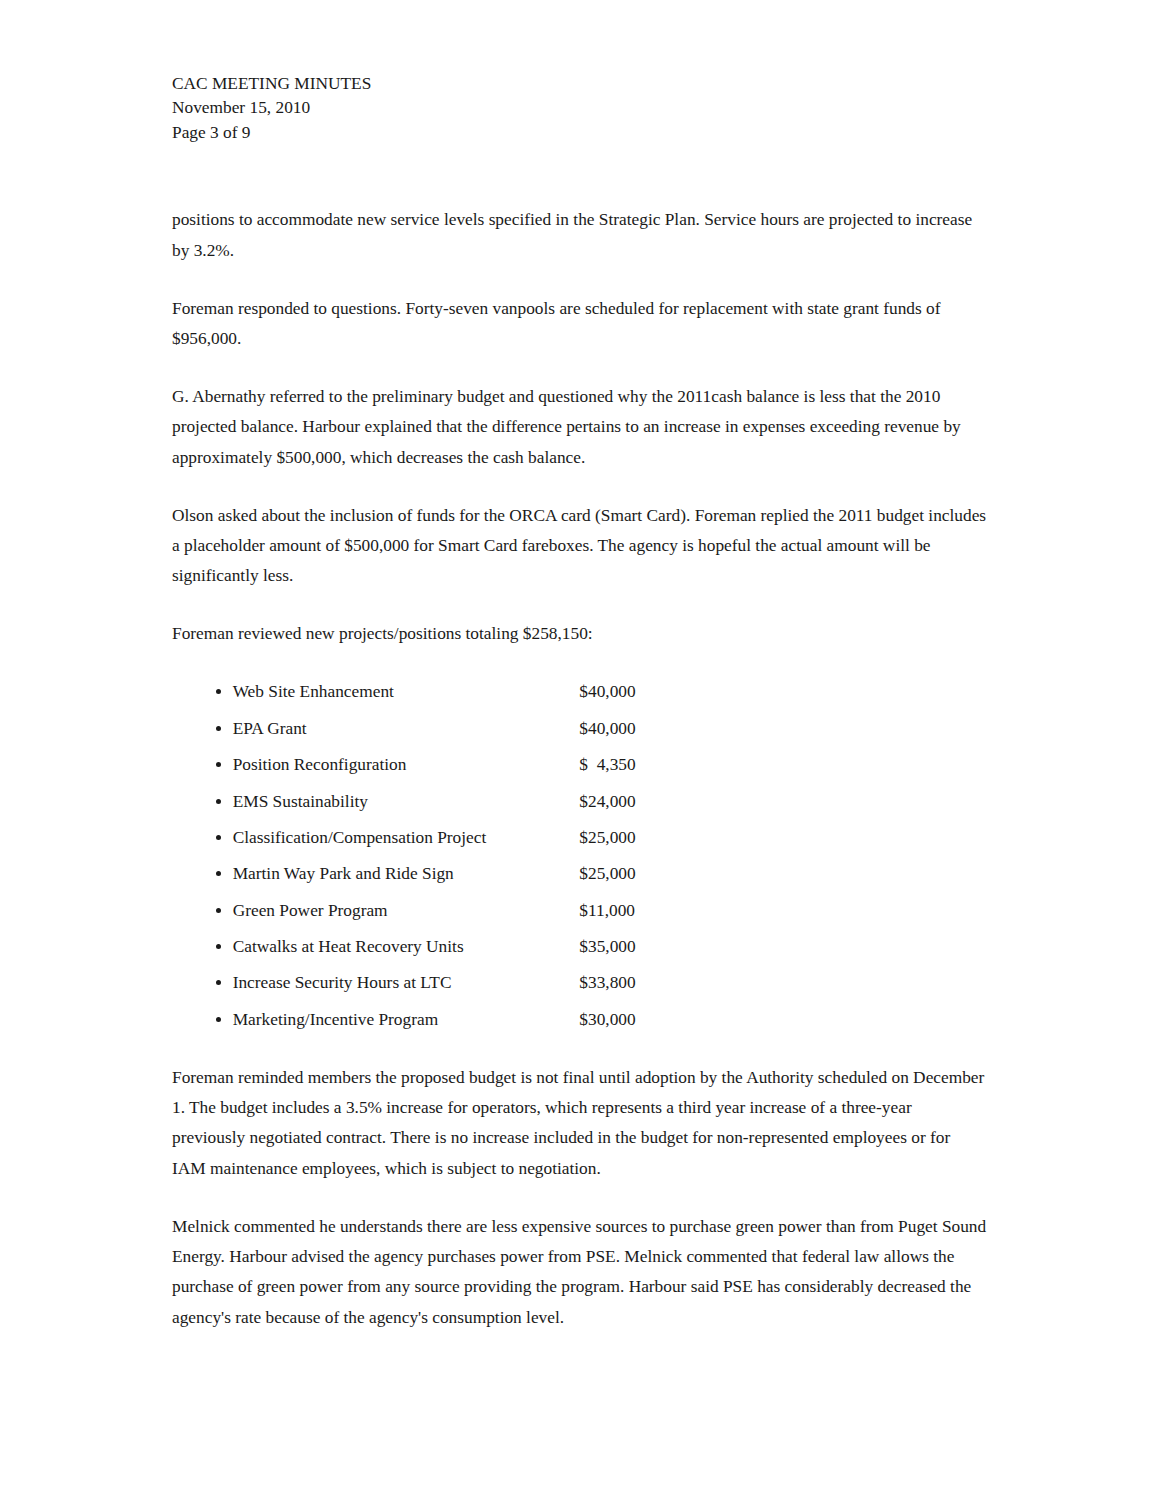CAC MEETING MINUTES
November 15, 2010
Page 3 of 9
positions to accommodate new service levels specified in the Strategic Plan. Service hours are projected to increase by 3.2%.
Foreman responded to questions. Forty-seven vanpools are scheduled for replacement with state grant funds of $956,000.
G. Abernathy referred to the preliminary budget and questioned why the 2011cash balance is less that the 2010 projected balance. Harbour explained that the difference pertains to an increase in expenses exceeding revenue by approximately $500,000, which decreases the cash balance.
Olson asked about the inclusion of funds for the ORCA card (Smart Card). Foreman replied the 2011 budget includes a placeholder amount of $500,000 for Smart Card fareboxes. The agency is hopeful the actual amount will be significantly less.
Foreman reviewed new projects/positions totaling $258,150:
Web Site Enhancement$40,000
EPA Grant$40,000
Position Reconfiguration$ 4,350
EMS Sustainability$24,000
Classification/Compensation Project$25,000
Martin Way Park and Ride Sign$25,000
Green Power Program$11,000
Catwalks at Heat Recovery Units$35,000
Increase Security Hours at LTC$33,800
Marketing/Incentive Program$30,000
Foreman reminded members the proposed budget is not final until adoption by the Authority scheduled on December 1. The budget includes a 3.5% increase for operators, which represents a third year increase of a three-year previously negotiated contract. There is no increase included in the budget for non-represented employees or for IAM maintenance employees, which is subject to negotiation.
Melnick commented he understands there are less expensive sources to purchase green power than from Puget Sound Energy. Harbour advised the agency purchases power from PSE. Melnick commented that federal law allows the purchase of green power from any source providing the program. Harbour said PSE has considerably decreased the agency's rate because of the agency's consumption level.